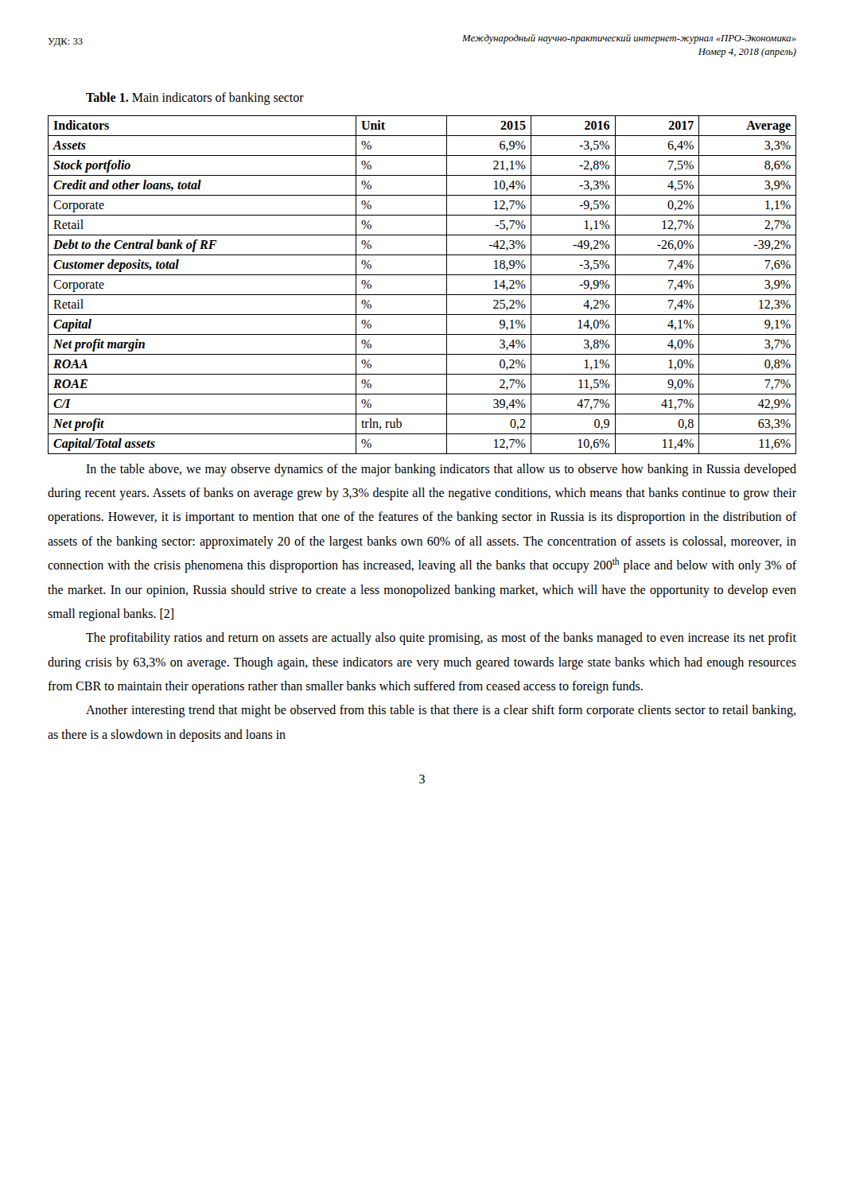УДК: 33
Международный научно-практический интернет-журнал «ПРО-Экономика»
Номер 4, 2018 (апрель)
Table 1. Main indicators of banking sector
| Indicators | Unit | 2015 | 2016 | 2017 | Average |
| --- | --- | --- | --- | --- | --- |
| Assets | % | 6,9% | -3,5% | 6,4% | 3,3% |
| Stock portfolio | % | 21,1% | -2,8% | 7,5% | 8,6% |
| Credit and other loans, total | % | 10,4% | -3,3% | 4,5% | 3,9% |
| Corporate | % | 12,7% | -9,5% | 0,2% | 1,1% |
| Retail | % | -5,7% | 1,1% | 12,7% | 2,7% |
| Debt to the Central bank of RF | % | -42,3% | -49,2% | -26,0% | -39,2% |
| Customer deposits, total | % | 18,9% | -3,5% | 7,4% | 7,6% |
| Corporate | % | 14,2% | -9,9% | 7,4% | 3,9% |
| Retail | % | 25,2% | 4,2% | 7,4% | 12,3% |
| Capital | % | 9,1% | 14,0% | 4,1% | 9,1% |
| Net profit margin | % | 3,4% | 3,8% | 4,0% | 3,7% |
| ROAA | % | 0,2% | 1,1% | 1,0% | 0,8% |
| ROAE | % | 2,7% | 11,5% | 9,0% | 7,7% |
| C/I | % | 39,4% | 47,7% | 41,7% | 42,9% |
| Net profit | trln, rub | 0,2 | 0,9 | 0,8 | 63,3% |
| Capital/Total assets | % | 12,7% | 10,6% | 11,4% | 11,6% |
In the table above, we may observe dynamics of the major banking indicators that allow us to observe how banking in Russia developed during recent years. Assets of banks on average grew by 3,3% despite all the negative conditions, which means that banks continue to grow their operations. However, it is important to mention that one of the features of the banking sector in Russia is its disproportion in the distribution of assets of the banking sector: approximately 20 of the largest banks own 60% of all assets. The concentration of assets is colossal, moreover, in connection with the crisis phenomena this disproportion has increased, leaving all the banks that occupy 200th place and below with only 3% of the market. In our opinion, Russia should strive to create a less monopolized banking market, which will have the opportunity to develop even small regional banks. [2]
The profitability ratios and return on assets are actually also quite promising, as most of the banks managed to even increase its net profit during crisis by 63,3% on average. Though again, these indicators are very much geared towards large state banks which had enough resources from CBR to maintain their operations rather than smaller banks which suffered from ceased access to foreign funds.
Another interesting trend that might be observed from this table is that there is a clear shift form corporate clients sector to retail banking, as there is a slowdown in deposits and loans in
3